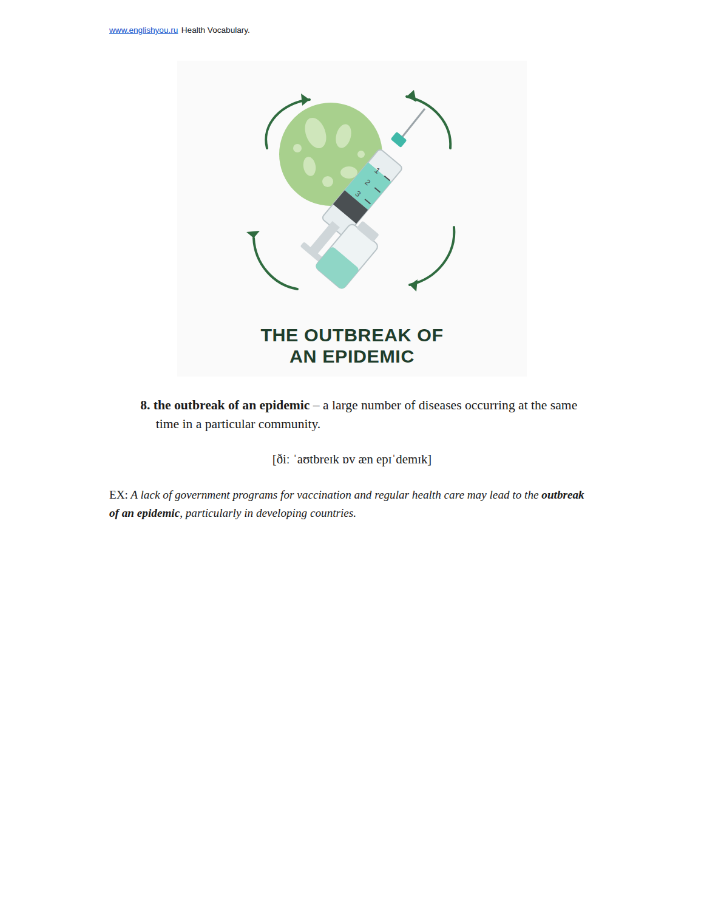www.englishyou.ru Health Vocabulary.
1 2 3
The Outbreak of
an Epidemic
8. the outbreak of an epidemic – a large number of diseases occurring at the same time in a particular community.
[ðiː ˈaʊtbreɪk ɒv æn epɪˈdemɪk]
EX: A lack of government programs for vaccination and regular health care may lead to the outbreak of an epidemic, particularly in developing countries.